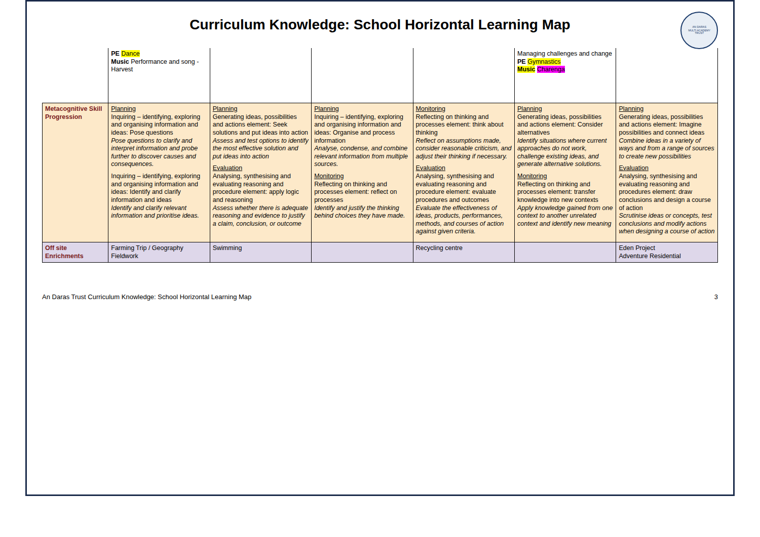Curriculum Knowledge: School Horizontal Learning Map
AN DARAS
MULTI ACADEMY
TRUST
| | PE Dance Music Performance and song - Harvest | | | | Managing challenges and change PE Gymnastics Music Charenga | |
| Metacognitive Skill Progression | Planning Inquiring – identifying, exploring and organising information and ideas: Pose questions Pose questions to clarify and interpret information and probe further to discover causes and consequences. Inquiring – identifying, exploring and organising information and ideas: Identify and clarify information and ideas Identify and clarify relevant information and prioritise ideas. | Planning Generating ideas, possibilities and actions element: Seek solutions and put ideas into action Assess and test options to identify the most effective solution and put ideas into action Evaluation Analysing, synthesising and evaluating reasoning and procedure element: apply logic and reasoning Assess whether there is adequate reasoning and evidence to justify a claim, conclusion, or outcome | Planning Inquiring – identifying, exploring and organising information and ideas: Organise and process information Analyse, condense, and combine relevant information from multiple sources. Monitoring Reflecting on thinking and processes element: reflect on processes Identify and justify the thinking behind choices they have made. | Monitoring Reflecting on thinking and processes element: think about thinking Reflect on assumptions made, consider reasonable criticism, and adjust their thinking if necessary. Evaluation Analysing, synthesising and evaluating reasoning and procedure element: evaluate procedures and outcomes Evaluate the effectiveness of ideas, products, performances, methods, and courses of action against given criteria. | Planning Generating ideas, possibilities and actions element: Consider alternatives Identify situations where current approaches do not work, challenge existing ideas, and generate alternative solutions. Monitoring Reflecting on thinking and processes element: transfer knowledge into new contexts Apply knowledge gained from one context to another unrelated context and identify new meaning | Planning Generating ideas, possibilities and actions element: Imagine possibilities and connect ideas Combine ideas in a variety of ways and from a range of sources to create new possibilities Evaluation Analysing, synthesising and evaluating reasoning and procedures element: draw conclusions and design a course of action Scrutinise ideas or concepts, test conclusions and modify actions when designing a course of action |
| Off site Enrichments | Farming Trip / Geography Fieldwork | Swimming | | Recycling centre | | Eden Project Adventure Residential |
An Daras Trust Curriculum Knowledge: School Horizontal Learning Map
3